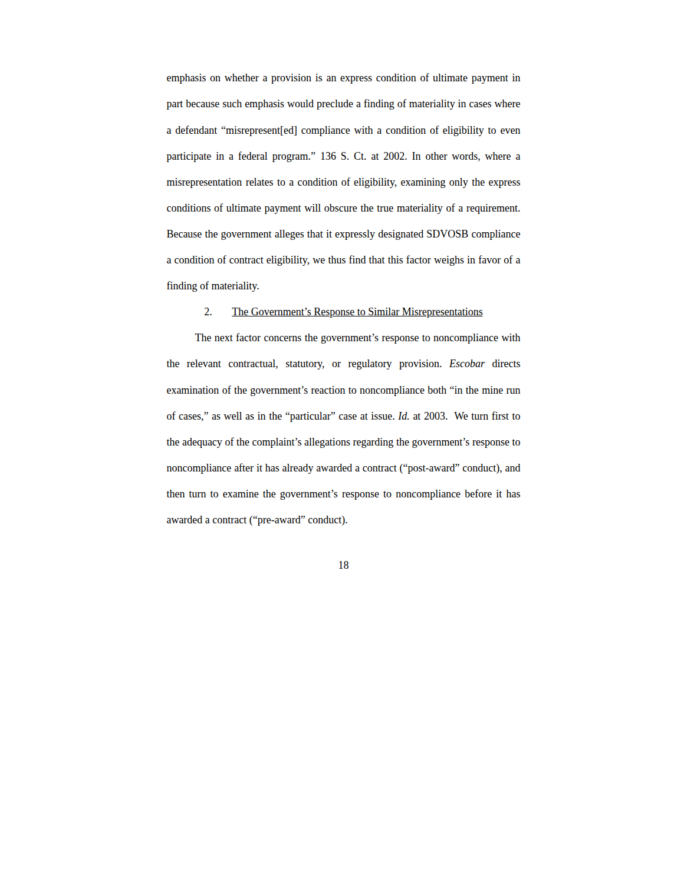emphasis on whether a provision is an express condition of ultimate payment in part because such emphasis would preclude a finding of materiality in cases where a defendant “misrepresent[ed] compliance with a condition of eligibility to even participate in a federal program.” 136 S. Ct. at 2002. In other words, where a misrepresentation relates to a condition of eligibility, examining only the express conditions of ultimate payment will obscure the true materiality of a requirement. Because the government alleges that it expressly designated SDVOSB compliance a condition of contract eligibility, we thus find that this factor weighs in favor of a finding of materiality.
2. The Government’s Response to Similar Misrepresentations
The next factor concerns the government’s response to noncompliance with the relevant contractual, statutory, or regulatory provision. Escobar directs examination of the government’s reaction to noncompliance both “in the mine run of cases,” as well as in the “particular” case at issue. Id. at 2003. We turn first to the adequacy of the complaint’s allegations regarding the government’s response to noncompliance after it has already awarded a contract (“post-award” conduct), and then turn to examine the government’s response to noncompliance before it has awarded a contract (“pre-award” conduct).
18